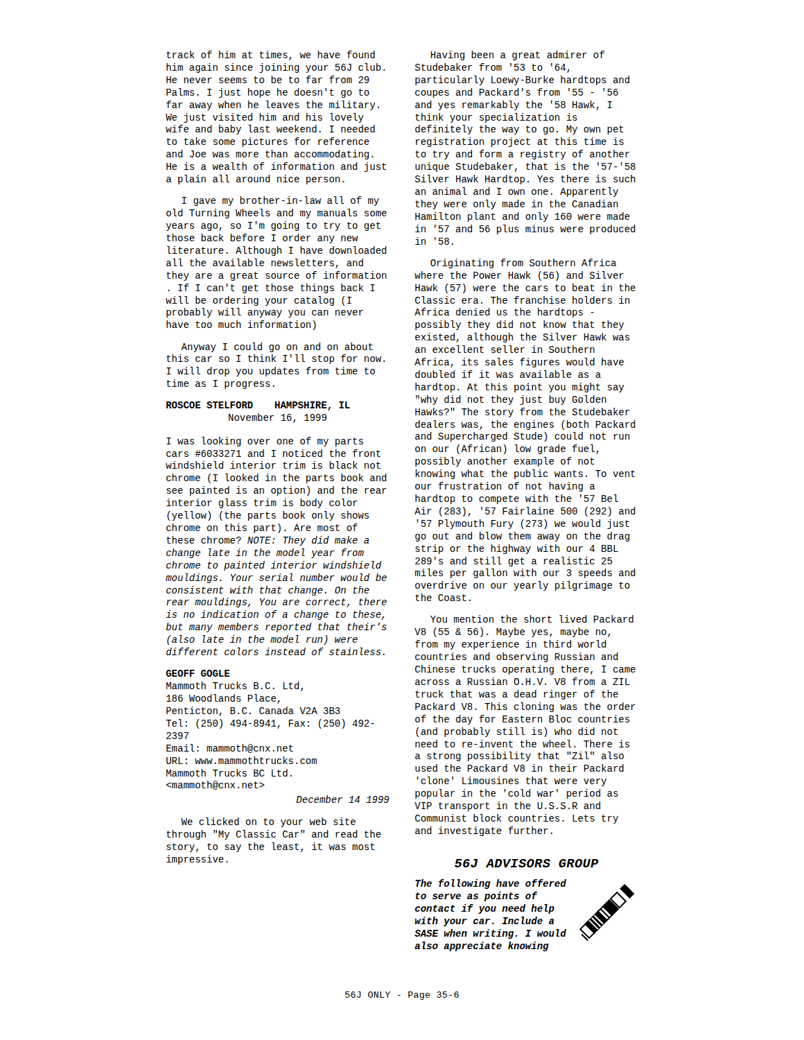track of him at times, we have found him again since joining your 56J club. He never seems to be to far from 29 Palms. I just hope he doesn't go to far away when he leaves the military. We just visited him and his lovely wife and baby last weekend. I needed to take some pictures for reference and Joe was more than accommodating. He is a wealth of information and just a plain all around nice person.
I gave my brother-in-law all of my old Turning Wheels and my manuals some years ago, so I'm going to try to get those back before I order any new literature. Although I have downloaded all the available newsletters, and they are a great source of information . If I can't get those things back I will be ordering your catalog (I probably will anyway you can never have too much information)
Anyway I could go on and on about this car so I think I'll stop for now. I will drop you updates from time to time as I progress.
ROSCOE STELFORDHAMPSHIRE, IL
November 16, 1999
I was looking over one of my parts cars #6033271 and I noticed the front windshield interior trim is black not chrome (I looked in the parts book and see painted is an option) and the rear interior glass trim is body color (yellow) (the parts book only shows chrome on this part). Are most of these chrome? NOTE: They did make a change late in the model year from chrome to painted interior windshield mouldings. Your serial number would be consistent with that change. On the rear mouldings, You are correct, there is no indication of a change to these, but many members reported that their's (also late in the model run) were different colors instead of stainless.
GEOFF GOGLE
Mammoth Trucks B.C. Ltd,
186 Woodlands Place,
Penticton, B.C. Canada V2A 3B3
Tel: (250) 494-8941, Fax: (250) 492-2397
Email: mammoth@cnx.net
URL: www.mammothtrucks.com
Mammoth Trucks BC Ltd. <mammoth@cnx.net>
December 14 1999
We clicked on to your web site through "My Classic Car" and read the story, to say the least, it was most impressive.
Having been a great admirer of Studebaker from '53 to '64, particularly Loewy-Burke hardtops and coupes and Packard's from '55 - '56 and yes remarkably the '58 Hawk, I think your specialization is definitely the way to go. My own pet registration project at this time is to try and form a registry of another unique Studebaker, that is the '57-'58 Silver Hawk Hardtop. Yes there is such an animal and I own one. Apparently they were only made in the Canadian Hamilton plant and only 160 were made in '57 and 56 plus minus were produced in '58.
Originating from Southern Africa where the Power Hawk (56) and Silver Hawk (57) were the cars to beat in the Classic era. The franchise holders in Africa denied us the hardtops - possibly they did not know that they existed, although the Silver Hawk was an excellent seller in Southern Africa, its sales figures would have doubled if it was available as a hardtop. At this point you might say "why did not they just buy Golden Hawks?" The story from the Studebaker dealers was, the engines (both Packard and Supercharged Stude) could not run on our (African) low grade fuel, possibly another example of not knowing what the public wants. To vent our frustration of not having a hardtop to compete with the '57 Bel Air (283), '57 Fairlaine 500 (292) and '57 Plymouth Fury (273) we would just go out and blow them away on the drag strip or the highway with our 4 BBL 289's and still get a realistic 25 miles per gallon with our 3 speeds and overdrive on our yearly pilgrimage to the Coast.
You mention the short lived Packard V8 (55 & 56). Maybe yes, maybe no, from my experience in third world countries and observing Russian and Chinese trucks operating there, I came across a Russian O.H.V. V8 from a ZIL truck that was a dead ringer of the Packard V8. This cloning was the order of the day for Eastern Bloc countries (and probably still is) who did not need to re-invent the wheel. There is a strong possibility that "Zil" also used the Packard V8 in their Packard 'clone' Limousines that were very popular in the 'cold war' period as VIP transport in the U.S.S.R and Communist block countries. Lets try and investigate further.
56J ADVISORS GROUP
The following have offered to serve as points of contact if you need help with your car. Include a SASE when writing. I would also appreciate knowing
56J ONLY - Page 35-6